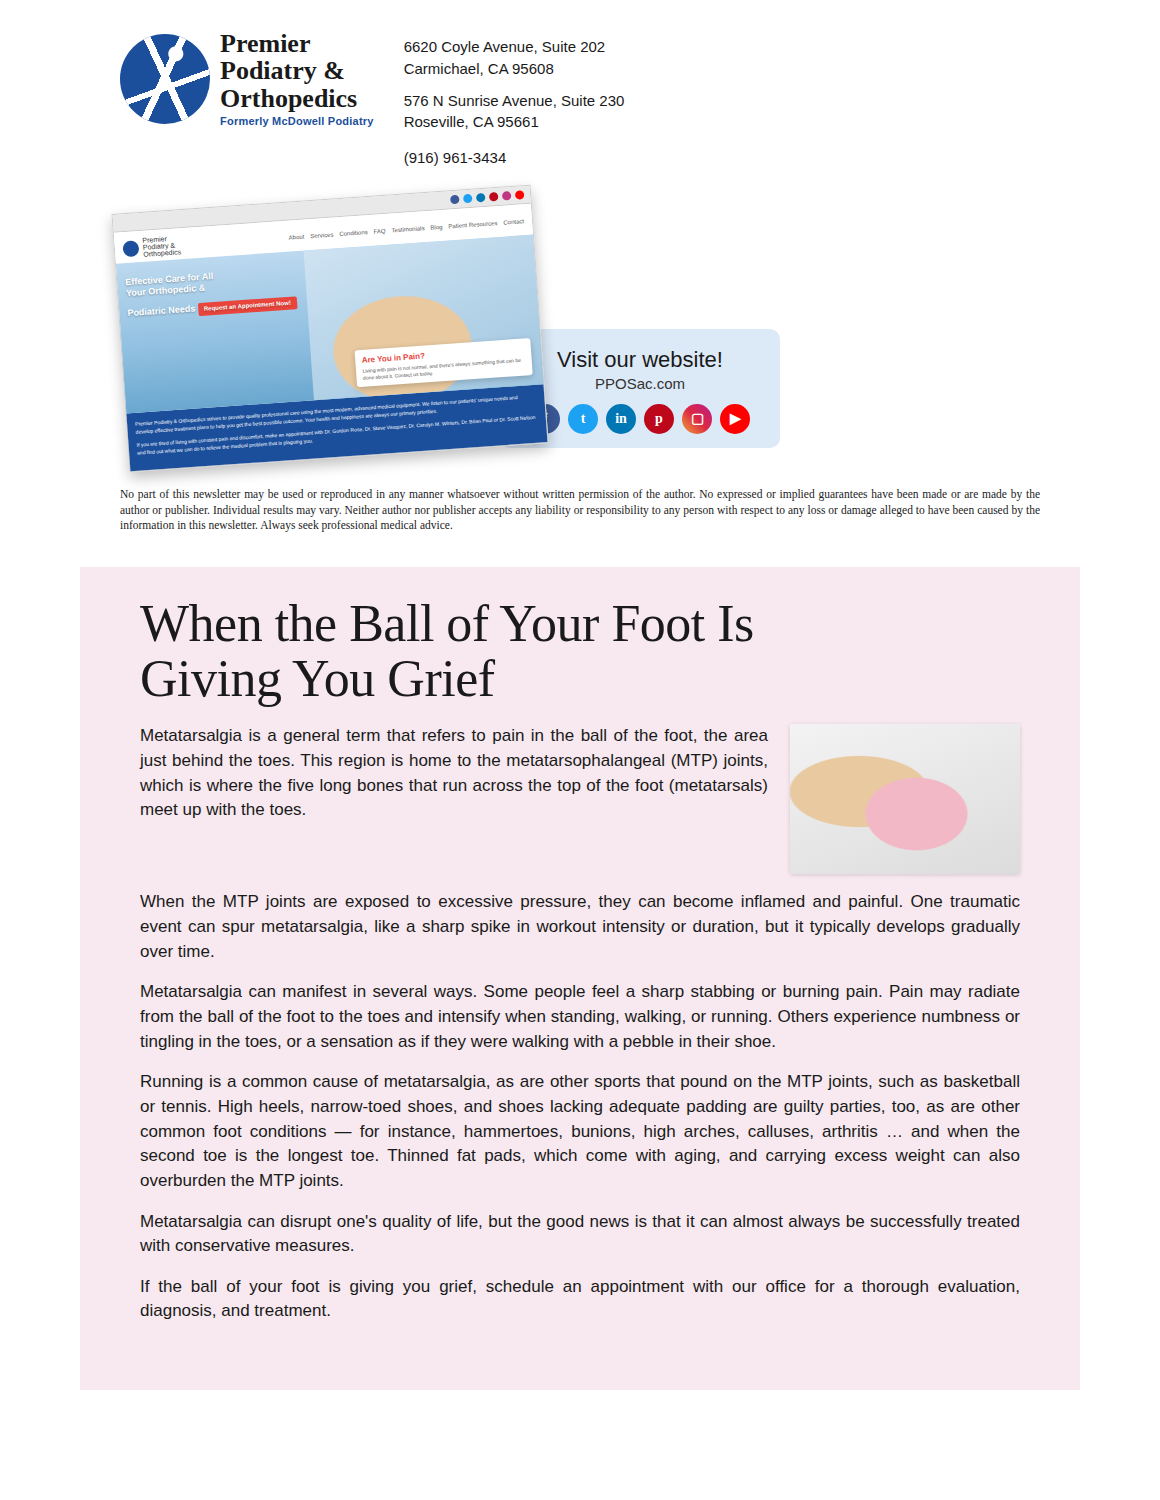Premier Podiatry & Orthopedics Formerly McDowell Podiatry
6620 Coyle Avenue, Suite 202
Carmichael, CA 95608
576 N Sunrise Avenue, Suite 230
Roseville, CA 95661
(916) 961-3434
Premier
Podiatry &
Orthopedics
About Services Conditions FAQ Testimonials Blog Patient Resources Contact
Effective Care for All
Your Orthopedic &
Podiatric Needs Request an Appointment Now!
Are You in Pain?
Living with pain is not normal, and there's always something that can be done about it. Contact us today.
Premier Podiatry & Orthopedics strives to provide quality professional care using the most modern, advanced medical equipment. We listen to our patients' unique needs and develop effective treatment plans to help you get the best possible outcome. Your health and happiness are always our primary priorities.
If you are tired of living with constant pain and discomfort, make an appointment with Dr. Gordon Rose, Dr. Steve Vasquez, Dr. Carolyn M. Winters, Dr. Brian Paul or Dr. Scott Nelson and find out what we can do to relieve the medical problem that is plaguing you.
Visit our website!
PPOSac.com
f t in p ▢ ▶
No part of this newsletter may be used or reproduced in any manner whatsoever without written permission of the author. No expressed or implied guarantees have been made or are made by the author or publisher. Individual results may vary. Neither author nor publisher accepts any liability or responsibility to any person with respect to any loss or damage alleged to have been caused by the information in this newsletter. Always seek professional medical advice.
When the Ball of Your Foot Is
Giving You Grief
Metatarsalgia is a general term that refers to pain in the ball of the foot, the area just behind the toes. This region is home to the metatarsophalangeal (MTP) joints, which is where the five long bones that run across the top of the foot (metatarsals) meet up with the toes.
When the MTP joints are exposed to excessive pressure, they can become inflamed and painful. One traumatic event can spur metatarsalgia, like a sharp spike in workout intensity or duration, but it typically develops gradually over time.
Metatarsalgia can manifest in several ways. Some people feel a sharp stabbing or burning pain. Pain may radiate from the ball of the foot to the toes and intensify when standing, walking, or running. Others experience numbness or tingling in the toes, or a sensation as if they were walking with a pebble in their shoe.
Running is a common cause of metatarsalgia, as are other sports that pound on the MTP joints, such as basketball or tennis. High heels, narrow-toed shoes, and shoes lacking adequate padding are guilty parties, too, as are other common foot conditions — for instance, hammertoes, bunions, high arches, calluses, arthritis … and when the second toe is the longest toe. Thinned fat pads, which come with aging, and carrying excess weight can also overburden the MTP joints.
Metatarsalgia can disrupt one's quality of life, but the good news is that it can almost always be successfully treated with conservative measures.
If the ball of your foot is giving you grief, schedule an appointment with our office for a thorough evaluation, diagnosis, and treatment.